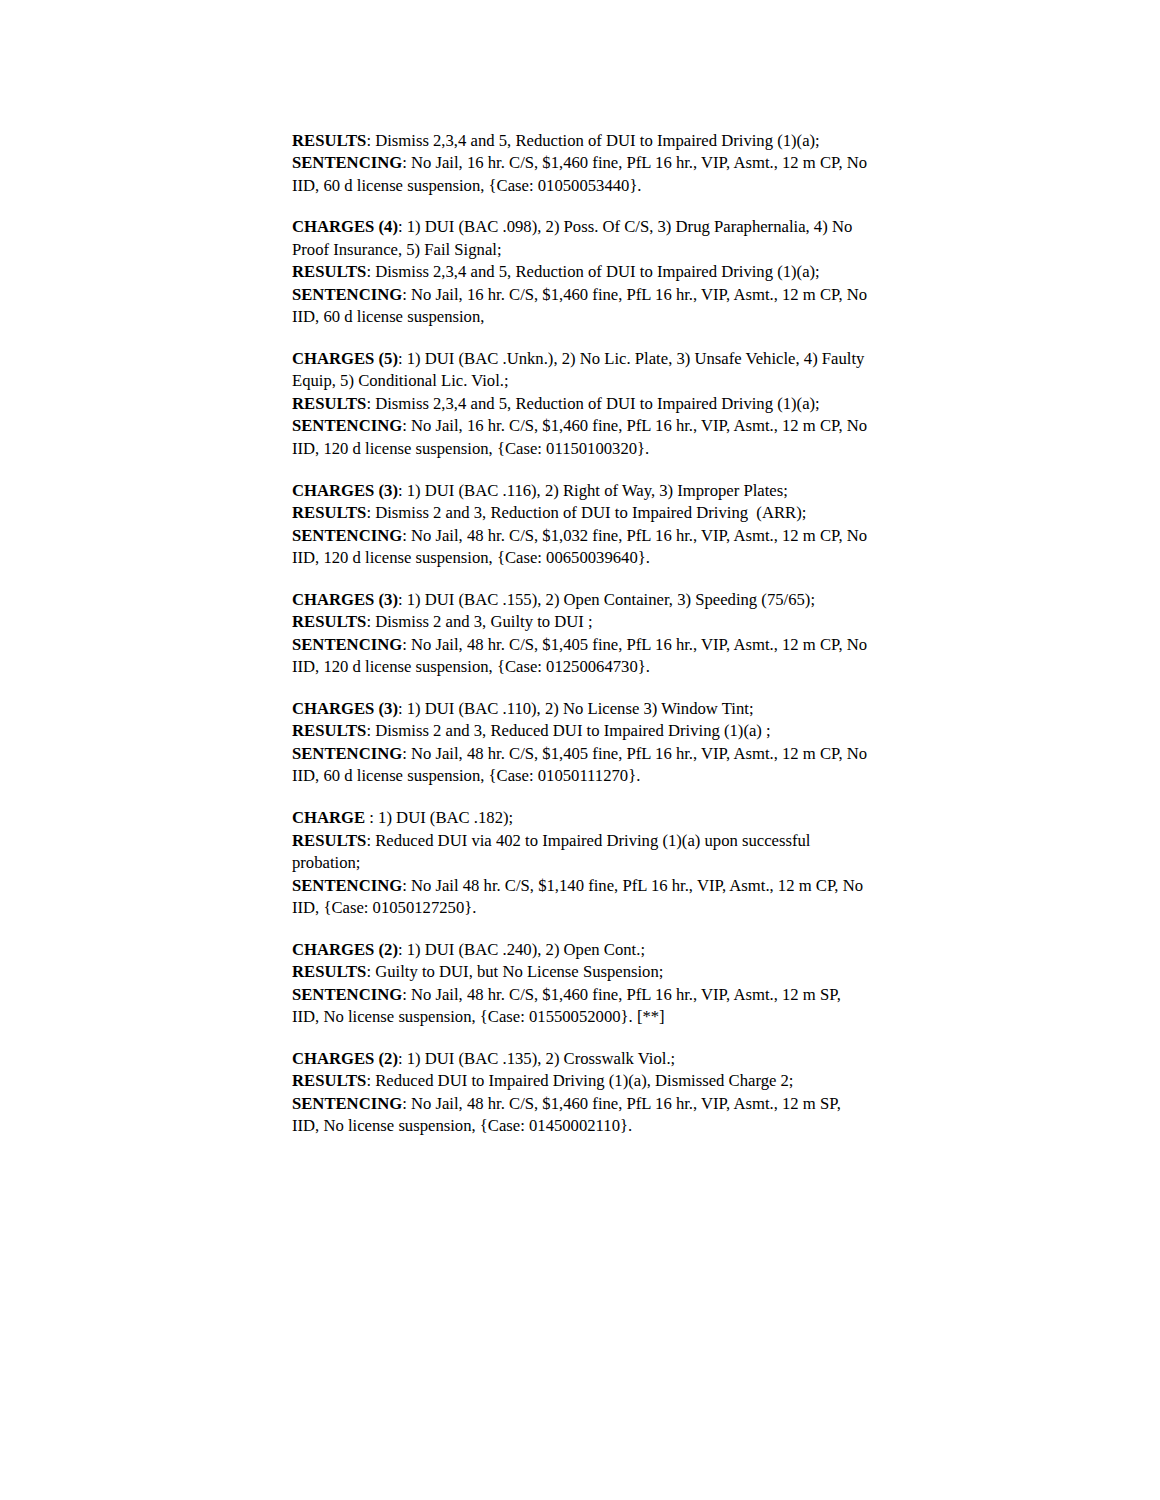RESULTS: Dismiss 2,3,4 and 5, Reduction of DUI to Impaired Driving (1)(a);
SENTENCING: No Jail, 16 hr. C/S, $1,460 fine, PfL 16 hr., VIP, Asmt., 12 m CP, No IID, 60 d license suspension, {Case: 01050053440}.
CHARGES (4): 1) DUI (BAC .098), 2) Poss. Of C/S, 3) Drug Paraphernalia, 4) No Proof Insurance, 5) Fail Signal;
RESULTS: Dismiss 2,3,4 and 5, Reduction of DUI to Impaired Driving (1)(a);
SENTENCING: No Jail, 16 hr. C/S, $1,460 fine, PfL 16 hr., VIP, Asmt., 12 m CP, No IID, 60 d license suspension,
CHARGES (5): 1) DUI (BAC .Unkn.), 2) No Lic. Plate, 3) Unsafe Vehicle, 4) Faulty Equip, 5) Conditional Lic. Viol.;
RESULTS: Dismiss 2,3,4 and 5, Reduction of DUI to Impaired Driving (1)(a);
SENTENCING: No Jail, 16 hr. C/S, $1,460 fine, PfL 16 hr., VIP, Asmt., 12 m CP, No IID, 120 d license suspension, {Case: 01150100320}.
CHARGES (3): 1) DUI (BAC .116), 2) Right of Way, 3) Improper Plates;
RESULTS: Dismiss 2 and 3, Reduction of DUI to Impaired Driving (ARR);
SENTENCING: No Jail, 48 hr. C/S, $1,032 fine, PfL 16 hr., VIP, Asmt., 12 m CP, No IID, 120 d license suspension, {Case: 00650039640}.
CHARGES (3): 1) DUI (BAC .155), 2) Open Container, 3) Speeding (75/65);
RESULTS: Dismiss 2 and 3, Guilty to DUI ;
SENTENCING: No Jail, 48 hr. C/S, $1,405 fine, PfL 16 hr., VIP, Asmt., 12 m CP, No IID, 120 d license suspension, {Case: 01250064730}.
CHARGES (3): 1) DUI (BAC .110), 2) No License 3) Window Tint;
RESULTS: Dismiss 2 and 3, Reduced DUI to Impaired Driving (1)(a) ;
SENTENCING: No Jail, 48 hr. C/S, $1,405 fine, PfL 16 hr., VIP, Asmt., 12 m CP, No IID, 60 d license suspension, {Case: 01050111270}.
CHARGE : 1) DUI (BAC .182);
RESULTS: Reduced DUI via 402 to Impaired Driving (1)(a) upon successful probation;
SENTENCING: No Jail 48 hr. C/S, $1,140 fine, PfL 16 hr., VIP, Asmt., 12 m CP, No IID, {Case: 01050127250}.
CHARGES (2): 1) DUI (BAC .240), 2) Open Cont.;
RESULTS: Guilty to DUI, but No License Suspension;
SENTENCING: No Jail, 48 hr. C/S, $1,460 fine, PfL 16 hr., VIP, Asmt., 12 m SP, IID, No license suspension, {Case: 01550052000}. [**]
CHARGES (2): 1) DUI (BAC .135), 2) Crosswalk Viol.;
RESULTS: Reduced DUI to Impaired Driving (1)(a), Dismissed Charge 2;
SENTENCING: No Jail, 48 hr. C/S, $1,460 fine, PfL 16 hr., VIP, Asmt., 12 m SP, IID, No license suspension, {Case: 01450002110}.